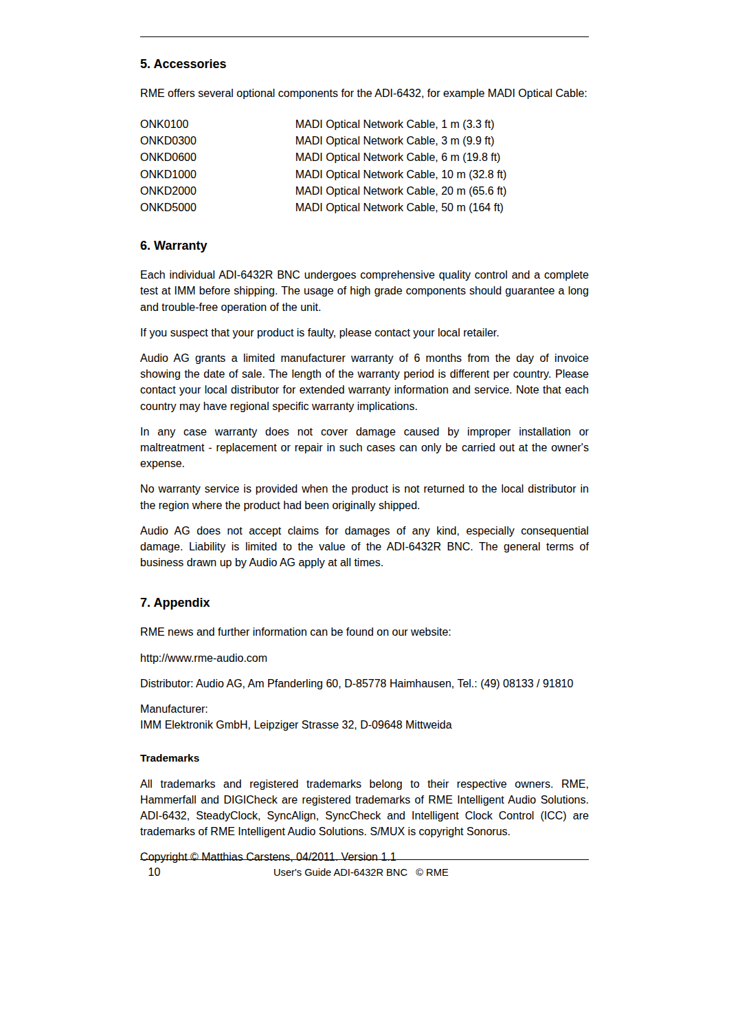5. Accessories
RME offers several optional components for the ADI-6432, for example MADI Optical Cable:
| ONK0100 | MADI Optical Network Cable, 1 m (3.3 ft) |
| ONKD0300 | MADI Optical Network Cable, 3 m (9.9 ft) |
| ONKD0600 | MADI Optical Network Cable, 6 m (19.8 ft) |
| ONKD1000 | MADI Optical Network Cable, 10 m (32.8 ft) |
| ONKD2000 | MADI Optical Network Cable, 20 m (65.6 ft) |
| ONKD5000 | MADI Optical Network Cable, 50 m (164 ft) |
6. Warranty
Each individual ADI-6432R BNC undergoes comprehensive quality control and a complete test at IMM before shipping. The usage of high grade components should guarantee a long and trouble-free operation of the unit.
If you suspect that your product is faulty, please contact your local retailer.
Audio AG grants a limited manufacturer warranty of 6 months from the day of invoice showing the date of sale. The length of the warranty period is different per country. Please contact your local distributor for extended warranty information and service. Note that each country may have regional specific warranty implications.
In any case warranty does not cover damage caused by improper installation or maltreatment - replacement or repair in such cases can only be carried out at the owner's expense.
No warranty service is provided when the product is not returned to the local distributor in the region where the product had been originally shipped.
Audio AG does not accept claims for damages of any kind, especially consequential damage. Liability is limited to the value of the ADI-6432R BNC. The general terms of business drawn up by Audio AG apply at all times.
7. Appendix
RME news and further information can be found on our website:
http://www.rme-audio.com
Distributor: Audio AG, Am Pfanderling 60, D-85778 Haimhausen, Tel.: (49) 08133 / 91810
Manufacturer:
IMM Elektronik GmbH, Leipziger Strasse 32, D-09648 Mittweida
Trademarks
All trademarks and registered trademarks belong to their respective owners. RME, Hammerfall and DIGICheck are registered trademarks of RME Intelligent Audio Solutions. ADI-6432, SteadyClock, SyncAlign, SyncCheck and Intelligent Clock Control (ICC) are trademarks of RME Intelligent Audio Solutions. S/MUX is copyright Sonorus.
Copyright © Matthias Carstens, 04/2011. Version 1.1
10
User's Guide ADI-6432R BNC © RME